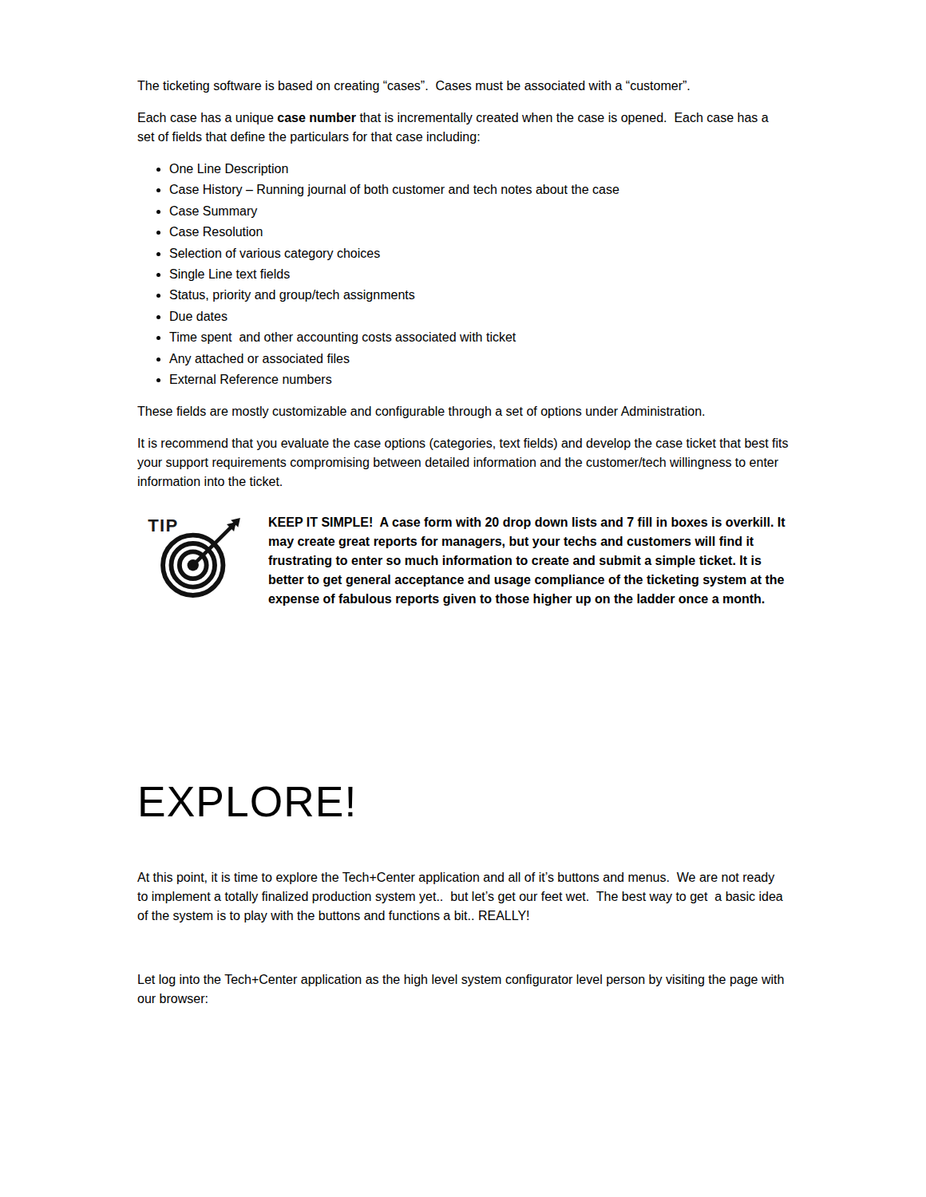The ticketing software is based on creating “cases”. Cases must be associated with a “customer”.
Each case has a unique case number that is incrementally created when the case is opened. Each case has a set of fields that define the particulars for that case including:
One Line Description
Case History – Running journal of both customer and tech notes about the case
Case Summary
Case Resolution
Selection of various category choices
Single Line text fields
Status, priority and group/tech assignments
Due dates
Time spent and other accounting costs associated with ticket
Any attached or associated files
External Reference numbers
These fields are mostly customizable and configurable through a set of options under Administration.
It is recommend that you evaluate the case options (categories, text fields) and develop the case ticket that best fits your support requirements compromising between detailed information and the customer/tech willingness to enter information into the ticket.
TIP
KEEP IT SIMPLE! A case form with 20 drop down lists and 7 fill in boxes is overkill. It may create great reports for managers, but your techs and customers will find it frustrating to enter so much information to create and submit a simple ticket. It is better to get general acceptance and usage compliance of the ticketing system at the expense of fabulous reports given to those higher up on the ladder once a month.
EXPLORE!
At this point, it is time to explore the Tech+Center application and all of it’s buttons and menus. We are not ready to implement a totally finalized production system yet.. but let’s get our feet wet. The best way to get a basic idea of the system is to play with the buttons and functions a bit.. REALLY!
Let log into the Tech+Center application as the high level system configurator level person by visiting the page with our browser: